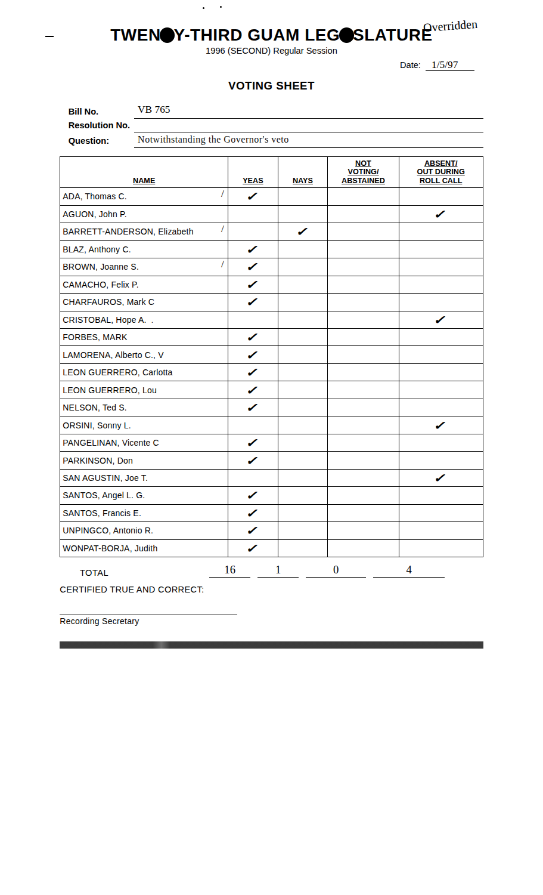Overridden
TWEN Y-THIRD GUAM LEG SLATURE
1996 (SECOND) Regular Session
Date: 1/5/97
VOTING SHEET
Bill No. VB 765
Resolution No.
Question: Notwithstanding the Governor's veto
| NAME | YEAS | NAYS | NOT VOTING/ ABSTAINED | ABSENT/ OUT DURING ROLL CALL |
| --- | --- | --- | --- | --- |
| ADA, Thomas C. / | ✓ | | | |
| AGUON, John P. | | | | ✓ |
| BARRETT-ANDERSON, Elizabeth / | | ✓ | | |
| BLAZ, Anthony C. | ✓ | | | |
| BROWN, Joanne S. / | ✓ | | | |
| CAMACHO, Felix P. | ✓ | | | |
| CHARFAUROS, Mark C | ✓ | | | |
| CRISTOBAL, Hope A. . | | | | ✓ |
| FORBES, MARK | ✓ | | | |
| LAMORENA, Alberto C., V | ✓ | | | |
| LEON GUERRERO, Carlotta | ✓ | | | |
| LEON GUERRERO, Lou | ✓ | | | |
| NELSON, Ted S. | ✓ | | | |
| ORSINI, Sonny L. | | | | ✓ |
| PANGELINAN, Vicente C | ✓ | | | |
| PARKINSON, Don | ✓ | | | |
| SAN AGUSTIN, Joe T. | | | | ✓ |
| SANTOS, Angel L. G. | ✓ | | | |
| SANTOS, Francis E. | ✓ | | | |
| UNPINGCO, Antonio R. | ✓ | | | |
| WONPAT-BORJA, Judith | ✓ | | | |
TOTAL
16
1
0
4
CERTIFIED TRUE AND CORRECT:
Recording Secretary